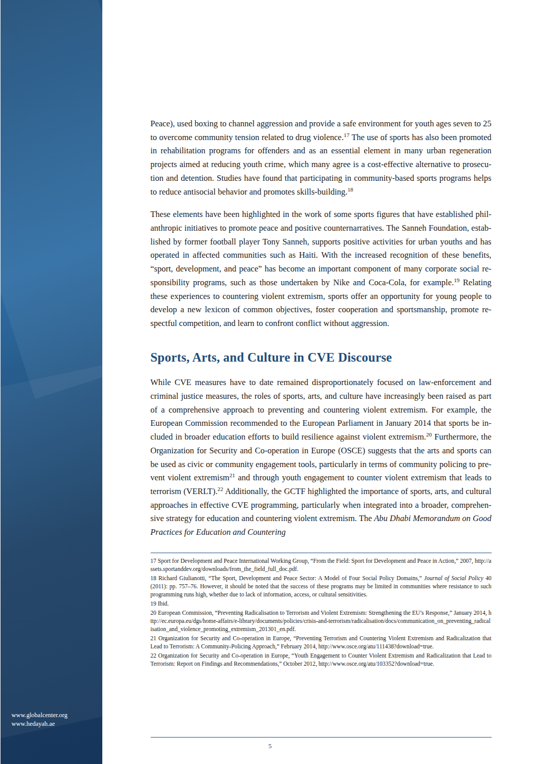www.globalcenter.org www.hedayah.ae
Peace), used boxing to channel aggression and provide a safe environment for youth ages seven to 25 to overcome community tension related to drug violence.17 The use of sports has also been promoted in rehabilitation programs for offenders and as an essential element in many urban regeneration projects aimed at reducing youth crime, which many agree is a cost-effective alternative to prosecution and detention. Studies have found that participating in community-based sports programs helps to reduce antisocial behavior and promotes skills-building.18
These elements have been highlighted in the work of some sports figures that have established philanthropic initiatives to promote peace and positive counternarratives. The Sanneh Foundation, established by former football player Tony Sanneh, supports positive activities for urban youths and has operated in affected communities such as Haiti. With the increased recognition of these benefits, “sport, development, and peace” has become an important component of many corporate social responsibility programs, such as those undertaken by Nike and Coca-Cola, for example.19 Relating these experiences to countering violent extremism, sports offer an opportunity for young people to develop a new lexicon of common objectives, foster cooperation and sportsmanship, promote respectful competition, and learn to confront conflict without aggression.
Sports, Arts, and Culture in CVE Discourse
While CVE measures have to date remained disproportionately focused on law-enforcement and criminal justice measures, the roles of sports, arts, and culture have increasingly been raised as part of a comprehensive approach to preventing and countering violent extremism. For example, the European Commission recommended to the European Parliament in January 2014 that sports be included in broader education efforts to build resilience against violent extremism.20 Furthermore, the Organization for Security and Co-operation in Europe (OSCE) suggests that the arts and sports can be used as civic or community engagement tools, particularly in terms of community policing to prevent violent extremism21 and through youth engagement to counter violent extremism that leads to terrorism (VERLT).22 Additionally, the GCTF highlighted the importance of sports, arts, and cultural approaches in effective CVE programming, particularly when integrated into a broader, comprehensive strategy for education and countering violent extremism. The Abu Dhabi Memorandum on Good Practices for Education and Countering
17 Sport for Development and Peace International Working Group, “From the Field: Sport for Development and Peace in Action,” 2007, http://assets.sportanddev.org/downloads/from_the_field_full_doc.pdf.
18 Richard Giulianotti, “The Sport, Development and Peace Sector: A Model of Four Social Policy Domains,” Journal of Social Policy 40 (2011): pp. 757–76. However, it should be noted that the success of these programs may be limited in communities where resistance to such programming runs high, whether due to lack of information, access, or cultural sensitivities.
19 Ibid.
20 European Commission, “Preventing Radicalisation to Terrorism and Violent Extremism: Strengthening the EU’s Response,” January 2014, http://ec.europa.eu/dgs/home-affairs/e-library/documents/policies/crisis-and-terrorism/radicalisation/docs/communication_on_preventing_radicalisation_and_violence_promoting_extremism_201301_en.pdf.
21 Organization for Security and Co-operation in Europe, “Preventing Terrorism and Countering Violent Extremism and Radicalization that Lead to Terrorism: A Community-Policing Approach,” February 2014, http://www.osce.org/atu/111438?download=true.
22 Organization for Security and Co-operation in Europe, “Youth Engagement to Counter Violent Extremism and Radicalization that Lead to Terrorism: Report on Findings and Recommendations,” October 2012, http://www.osce.org/atu/103352?download=true.
5